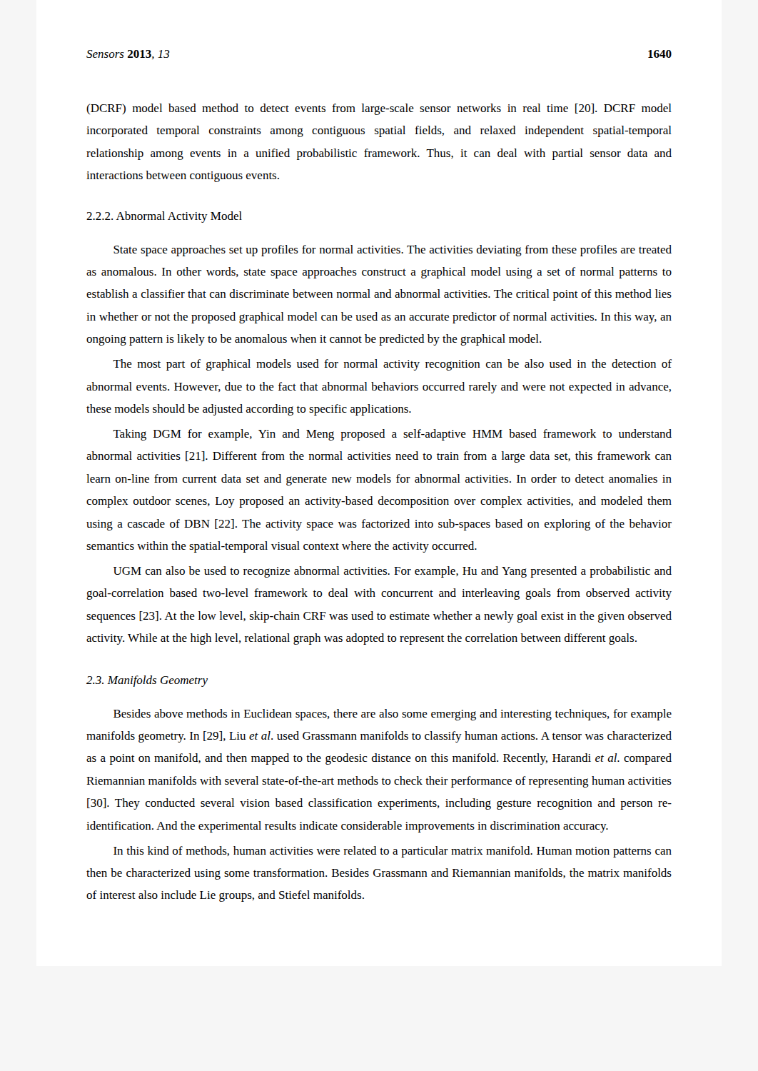Sensors 2013, 13 1640
(DCRF) model based method to detect events from large-scale sensor networks in real time [20]. DCRF model incorporated temporal constraints among contiguous spatial fields, and relaxed independent spatial-temporal relationship among events in a unified probabilistic framework. Thus, it can deal with partial sensor data and interactions between contiguous events.
2.2.2. Abnormal Activity Model
State space approaches set up profiles for normal activities. The activities deviating from these profiles are treated as anomalous. In other words, state space approaches construct a graphical model using a set of normal patterns to establish a classifier that can discriminate between normal and abnormal activities. The critical point of this method lies in whether or not the proposed graphical model can be used as an accurate predictor of normal activities. In this way, an ongoing pattern is likely to be anomalous when it cannot be predicted by the graphical model.
The most part of graphical models used for normal activity recognition can be also used in the detection of abnormal events. However, due to the fact that abnormal behaviors occurred rarely and were not expected in advance, these models should be adjusted according to specific applications.
Taking DGM for example, Yin and Meng proposed a self-adaptive HMM based framework to understand abnormal activities [21]. Different from the normal activities need to train from a large data set, this framework can learn on-line from current data set and generate new models for abnormal activities. In order to detect anomalies in complex outdoor scenes, Loy proposed an activity-based decomposition over complex activities, and modeled them using a cascade of DBN [22]. The activity space was factorized into sub-spaces based on exploring of the behavior semantics within the spatial-temporal visual context where the activity occurred.
UGM can also be used to recognize abnormal activities. For example, Hu and Yang presented a probabilistic and goal-correlation based two-level framework to deal with concurrent and interleaving goals from observed activity sequences [23]. At the low level, skip-chain CRF was used to estimate whether a newly goal exist in the given observed activity. While at the high level, relational graph was adopted to represent the correlation between different goals.
2.3. Manifolds Geometry
Besides above methods in Euclidean spaces, there are also some emerging and interesting techniques, for example manifolds geometry. In [29], Liu et al. used Grassmann manifolds to classify human actions. A tensor was characterized as a point on manifold, and then mapped to the geodesic distance on this manifold. Recently, Harandi et al. compared Riemannian manifolds with several state-of-the-art methods to check their performance of representing human activities [30]. They conducted several vision based classification experiments, including gesture recognition and person re-identification. And the experimental results indicate considerable improvements in discrimination accuracy.
In this kind of methods, human activities were related to a particular matrix manifold. Human motion patterns can then be characterized using some transformation. Besides Grassmann and Riemannian manifolds, the matrix manifolds of interest also include Lie groups, and Stiefel manifolds.